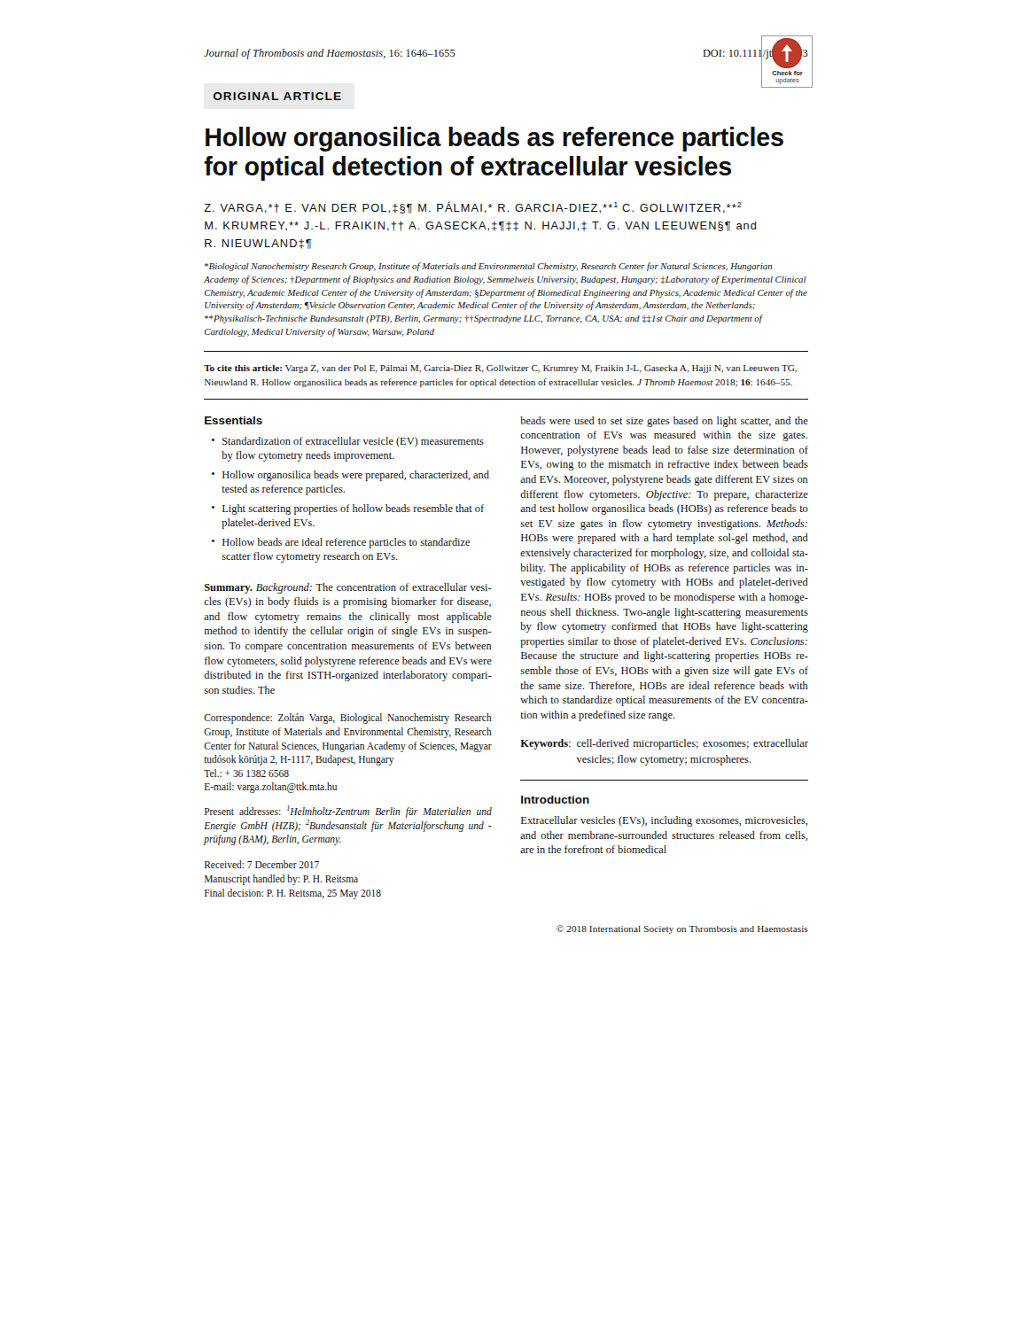Journal of Thrombosis and Haemostasis, 16: 1646–1655
DOI: 10.1111/jth.14193
Check for
updates
ORIGINAL ARTICLE
Hollow organosilica beads as reference particles for optical detection of extracellular vesicles
Z. VARGA,*† E. VAN DER POL,‡§¶ M. PÁLMAI,* R. GARCIA-DIEZ,**1 C. GOLLWITZER,**2
M. KRUMREY,** J.-L. FRAIKIN,†† A. GASECKA,‡¶‡‡ N. HAJJI,‡ T. G. VAN LEEUWEN§¶ and
R. NIEUWLAND‡¶
*Biological Nanochemistry Research Group, Institute of Materials and Environmental Chemistry, Research Center for Natural Sciences, Hungarian Academy of Sciences; †Department of Biophysics and Radiation Biology, Semmelweis University, Budapest, Hungary; ‡Laboratory of Experimental Clinical Chemistry, Academic Medical Center of the University of Amsterdam; §Department of Biomedical Engineering and Physics, Academic Medical Center of the University of Amsterdam; ¶Vesicle Observation Center, Academic Medical Center of the University of Amsterdam, Amsterdam, the Netherlands; **Physikalisch-Technische Bundesanstalt (PTB), Berlin, Germany; ††Spectradyne LLC, Torrance, CA, USA; and ‡‡1st Chair and Department of Cardiology, Medical University of Warsaw, Warsaw, Poland
To cite this article: Varga Z, van der Pol E, Pálmai M, Garcia-Diez R, Gollwitzer C, Krumrey M, Fraikin J-L, Gasecka A, Hajji N, van Leeuwen TG, Nieuwland R. Hollow organosilica beads as reference particles for optical detection of extracellular vesicles. J Thromb Haemost 2018; 16: 1646–55.
Essentials
Standardization of extracellular vesicle (EV) measurements by flow cytometry needs improvement.
Hollow organosilica beads were prepared, characterized, and tested as reference particles.
Light scattering properties of hollow beads resemble that of platelet-derived EVs.
Hollow beads are ideal reference particles to standardize scatter flow cytometry research on EVs.
Summary. Background: The concentration of extracellular vesicles (EVs) in body fluids is a promising biomarker for disease, and flow cytometry remains the clinically most applicable method to identify the cellular origin of single EVs in suspension. To compare concentration measurements of EVs between flow cytometers, solid polystyrene reference beads and EVs were distributed in the first ISTH-organized interlaboratory comparison studies. The
Correspondence: Zoltán Varga, Biological Nanochemistry Research Group, Institute of Materials and Environmental Chemistry, Research Center for Natural Sciences, Hungarian Academy of Sciences, Magyar tudósok körútja 2, H-1117, Budapest, Hungary
Tel.: + 36 1382 6568
E-mail: varga.zoltan@ttk.mta.hu
Present addresses: 1Helmholtz-Zentrum Berlin für Materialien und Energie GmbH (HZB); 2Bundesanstalt für Materialforschung und -prüfung (BAM), Berlin, Germany.
Received: 7 December 2017
Manuscript handled by: P. H. Reitsma
Final decision: P. H. Reitsma, 25 May 2018
beads were used to set size gates based on light scatter, and the concentration of EVs was measured within the size gates. However, polystyrene beads lead to false size determination of EVs, owing to the mismatch in refractive index between beads and EVs. Moreover, polystyrene beads gate different EV sizes on different flow cytometers. Objective: To prepare, characterize and test hollow organosilica beads (HOBs) as reference beads to set EV size gates in flow cytometry investigations. Methods: HOBs were prepared with a hard template sol-gel method, and extensively characterized for morphology, size, and colloidal stability. The applicability of HOBs as reference particles was investigated by flow cytometry with HOBs and platelet-derived EVs. Results: HOBs proved to be monodisperse with a homogeneous shell thickness. Two-angle light-scattering measurements by flow cytometry confirmed that HOBs have light-scattering properties similar to those of platelet-derived EVs. Conclusions: Because the structure and light-scattering properties HOBs resemble those of EVs, HOBs with a given size will gate EVs of the same size. Therefore, HOBs are ideal reference beads with which to standardize optical measurements of the EV concentration within a predefined size range.
Keywords:
cell-derived microparticles; exosomes; extracellular vesicles; flow cytometry; microspheres.
Introduction
Extracellular vesicles (EVs), including exosomes, microvesicles, and other membrane-surrounded structures released from cells, are in the forefront of biomedical
© 2018 International Society on Thrombosis and Haemostasis